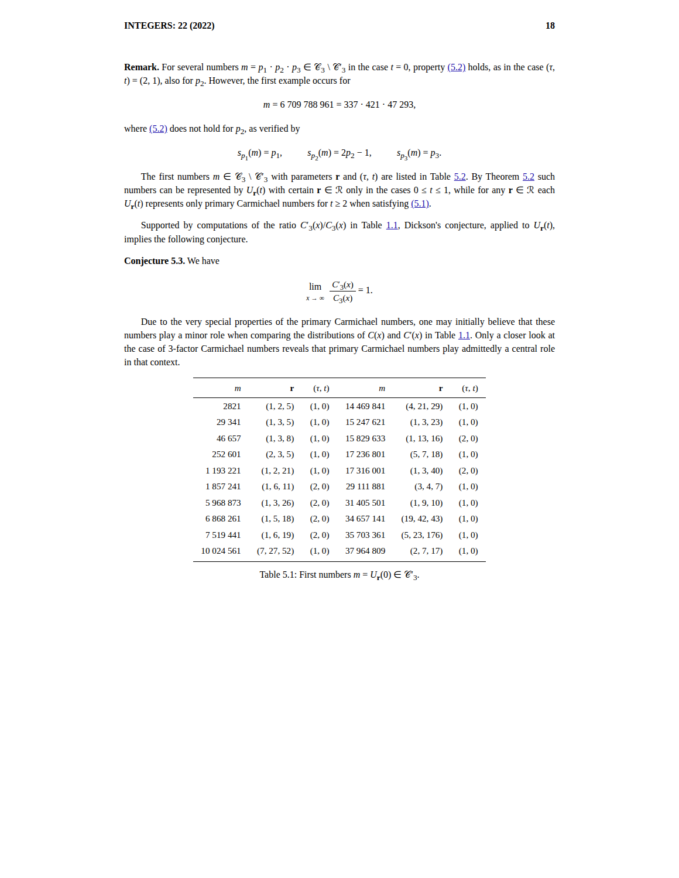INTEGERS: 22 (2022) 18
Remark. For several numbers m = p1 · p2 · p3 ∈ 𝒞3 \ 𝒞′3 in the case t = 0, property (5.2) holds, as in the case (τ, t) = (2, 1), also for p2. However, the first example occurs for
m = 6 709 788 961 = 337 · 421 · 47 293,
where (5.2) does not hold for p2, as verified by
sp1(m) = p1, sp2(m) = 2p2 − 1, sp3(m) = p3.
The first numbers m ∈ 𝒞3 \ 𝒞′3 with parameters r and (τ, t) are listed in Table 5.2. By Theorem 5.2 such numbers can be represented by Ur(t) with certain r ∈ ℛ only in the cases 0 ≤ t ≤ 1, while for any r ∈ ℛ each Ur(t) represents only primary Carmichael numbers for t ≥ 2 when satisfying (5.1).
Supported by computations of the ratio C′3(x)/C3(x) in Table 1.1, Dickson's conjecture, applied to Ur(t), implies the following conjecture.
Conjecture 5.3. We have
lim x → ∞ C′3(x) C3(x) = 1.
Due to the very special properties of the primary Carmichael numbers, one may initially believe that these numbers play a minor role when comparing the distributions of C(x) and C′(x) in Table 1.1. Only a closer look at the case of 3-factor Carmichael numbers reveals that primary Carmichael numbers play admittedly a central role in that context.
| m | r | ( τ , t ) | m | r | ( τ , t ) |
| --- | --- | --- | --- | --- | --- |
| 2821 | (1, 2, 5) | (1, 0) | 14 469 841 | (4, 21, 29) | (1, 0) |
| 29 341 | (1, 3, 5) | (1, 0) | 15 247 621 | (1, 3, 23) | (1, 0) |
| 46 657 | (1, 3, 8) | (1, 0) | 15 829 633 | (1, 13, 16) | (2, 0) |
| 252 601 | (2, 3, 5) | (1, 0) | 17 236 801 | (5, 7, 18) | (1, 0) |
| 1 193 221 | (1, 2, 21) | (1, 0) | 17 316 001 | (1, 3, 40) | (2, 0) |
| 1 857 241 | (1, 6, 11) | (2, 0) | 29 111 881 | (3, 4, 7) | (1, 0) |
| 5 968 873 | (1, 3, 26) | (2, 0) | 31 405 501 | (1, 9, 10) | (1, 0) |
| 6 868 261 | (1, 5, 18) | (2, 0) | 34 657 141 | (19, 42, 43) | (1, 0) |
| 7 519 441 | (1, 6, 19) | (2, 0) | 35 703 361 | (5, 23, 176) | (1, 0) |
| 10 024 561 | (7, 27, 52) | (1, 0) | 37 964 809 | (2, 7, 17) | (1, 0) |
Table 5.1: First numbers m = Ur(0) ∈ 𝒞′3.